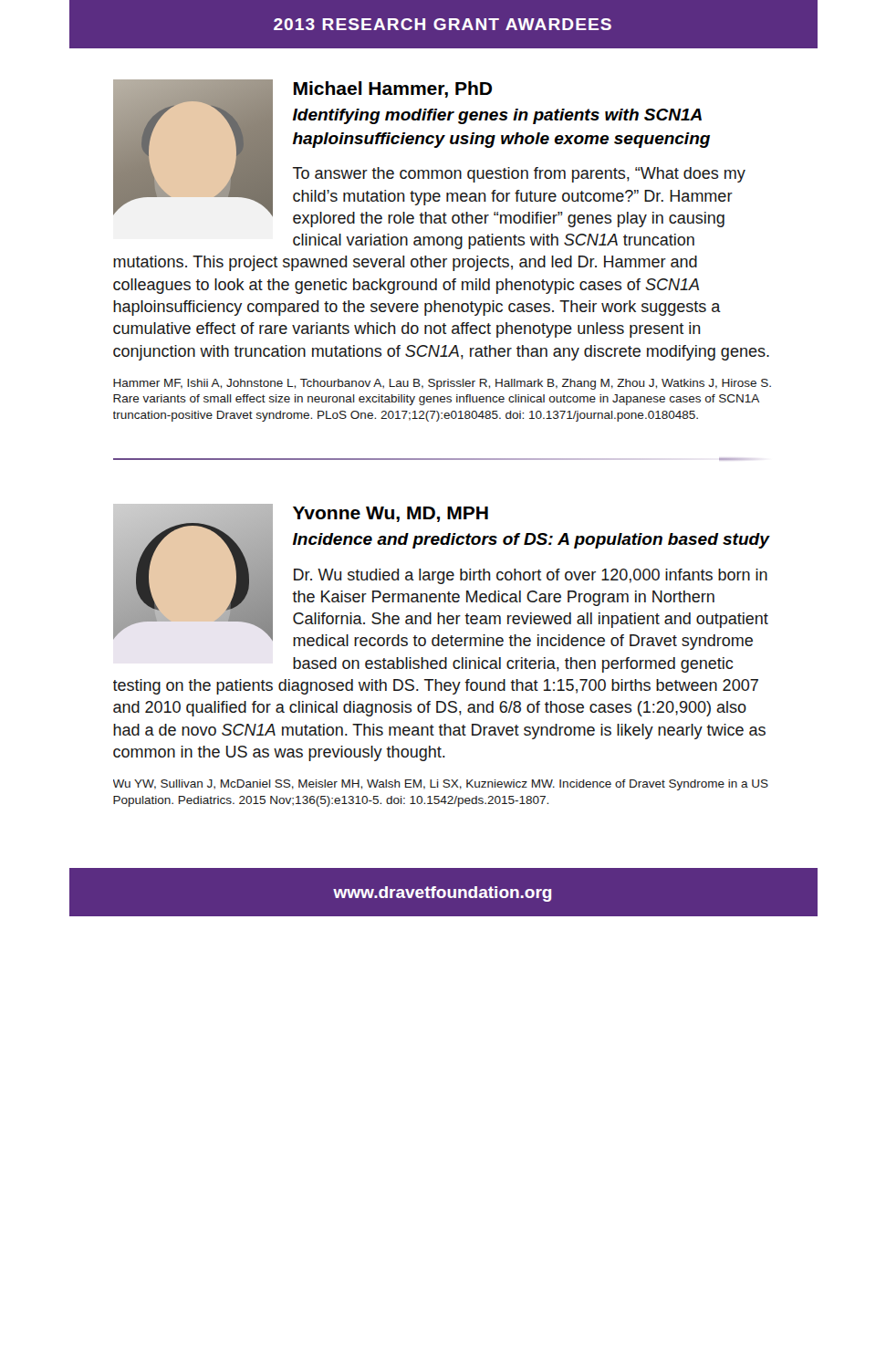2013 RESEARCH GRANT AWARDEES
Michael Hammer, PhD
Identifying modifier genes in patients with SCN1A haploinsufficiency using whole exome sequencing
To answer the common question from parents, “What does my child’s mutation type mean for future outcome?” Dr. Hammer explored the role that other “modifier” genes play in causing clinical variation among patients with SCN1A truncation mutations. This project spawned several other projects, and led Dr. Hammer and colleagues to look at the genetic background of mild phenotypic cases of SCN1A haploinsufficiency compared to the severe phenotypic cases. Their work suggests a cumulative effect of rare variants which do not affect phenotype unless present in conjunction with truncation mutations of SCN1A, rather than any discrete modifying genes.
Hammer MF, Ishii A, Johnstone L, Tchourbanov A, Lau B, Sprissler R, Hallmark B, Zhang M, Zhou J, Watkins J, Hirose S. Rare variants of small effect size in neuronal excitability genes influence clinical outcome in Japanese cases of SCN1A truncation-positive Dravet syndrome. PLoS One. 2017;12(7):e0180485. doi: 10.1371/journal.pone.0180485.
Yvonne Wu, MD, MPH
Incidence and predictors of DS: A population based study
Dr. Wu studied a large birth cohort of over 120,000 infants born in the Kaiser Permanente Medical Care Program in Northern California. She and her team reviewed all inpatient and outpatient medical records to determine the incidence of Dravet syndrome based on established clinical criteria, then performed genetic testing on the patients diagnosed with DS. They found that 1:15,700 births between 2007 and 2010 qualified for a clinical diagnosis of DS, and 6/8 of those cases (1:20,900) also had a de novo SCN1A mutation. This meant that Dravet syndrome is likely nearly twice as common in the US as was previously thought.
Wu YW, Sullivan J, McDaniel SS, Meisler MH, Walsh EM, Li SX, Kuzniewicz MW. Incidence of Dravet Syndrome in a US Population. Pediatrics. 2015 Nov;136(5):e1310-5. doi: 10.1542/peds.2015-1807.
www.dravetfoundation.org